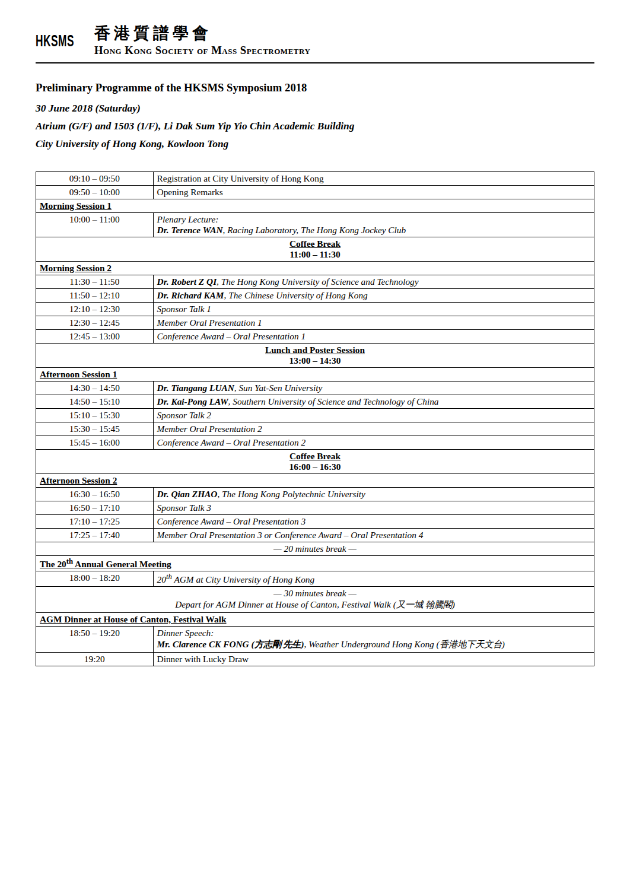HKSMS
香港質譜學會
Hong Kong Society of Mass Spectrometry
Preliminary Programme of the HKSMS Symposium 2018
30 June 2018 (Saturday)
Atrium (G/F) and 1503 (1/F), Li Dak Sum Yip Yio Chin Academic Building
City University of Hong Kong, Kowloon Tong
| 09:10 – 09:50 | Registration at City University of Hong Kong |
| 09:50 – 10:00 | Opening Remarks |
| Morning Session 1 |
| 10:00 – 11:00 | Plenary Lecture: Dr. Terence WAN , Racing Laboratory, The Hong Kong Jockey Club |
| Coffee Break 11:00 – 11:30 |
| Morning Session 2 |
| 11:30 – 11:50 | Dr. Robert Z QI , The Hong Kong University of Science and Technology |
| 11:50 – 12:10 | Dr. Richard KAM , The Chinese University of Hong Kong |
| 12:10 – 12:30 | Sponsor Talk 1 |
| 12:30 – 12:45 | Member Oral Presentation 1 |
| 12:45 – 13:00 | Conference Award – Oral Presentation 1 |
| Lunch and Poster Session 13:00 – 14:30 |
| Afternoon Session 1 |
| 14:30 – 14:50 | Dr. Tiangang LUAN , Sun Yat-Sen University |
| 14:50 – 15:10 | Dr. Kai-Pong LAW , Southern University of Science and Technology of China |
| 15:10 – 15:30 | Sponsor Talk 2 |
| 15:30 – 15:45 | Member Oral Presentation 2 |
| 15:45 – 16:00 | Conference Award – Oral Presentation 2 |
| Coffee Break 16:00 – 16:30 |
| Afternoon Session 2 |
| 16:30 – 16:50 | Dr. Qian ZHAO , The Hong Kong Polytechnic University |
| 16:50 – 17:10 | Sponsor Talk 3 |
| 17:10 – 17:25 | Conference Award – Oral Presentation 3 |
| 17:25 – 17:40 | Member Oral Presentation 3 or Conference Award – Oral Presentation 4 |
| — 20 minutes break — |
| The 20 th Annual General Meeting |
| 18:00 – 18:20 | 20 th AGM at City University of Hong Kong |
| — 30 minutes break — Depart for AGM Dinner at House of Canton, Festival Walk ( 又一城 翰騰閣 ) |
| AGM Dinner at House of Canton, Festival Walk |
| 18:50 – 19:20 | Dinner Speech: Mr. Clarence CK FONG ( 方志剛 先生 ) , Weather Underground Hong Kong ( 香港地下天文台 ) |
| 19:20 | Dinner with Lucky Draw |